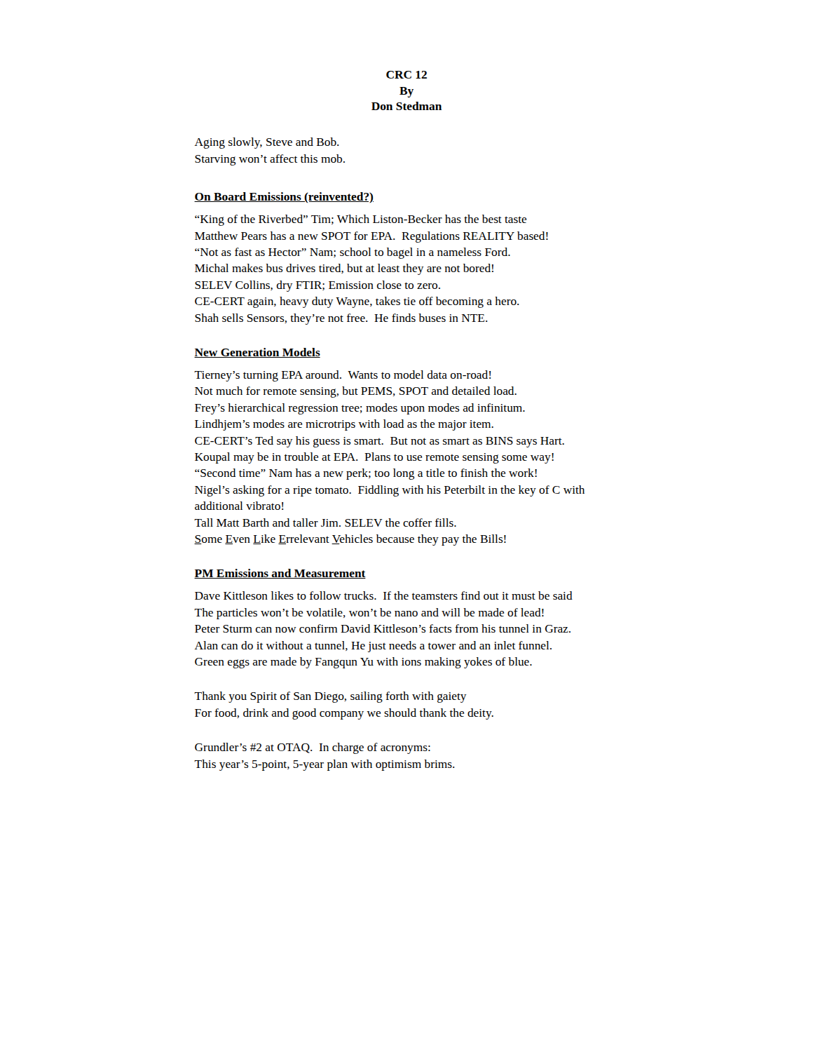CRC 12 By Don Stedman
Aging slowly, Steve and Bob.
Starving won’t affect this mob.
On Board Emissions (reinvented?)
“King of the Riverbed” Tim; Which Liston-Becker has the best taste
Matthew Pears has a new SPOT for EPA. Regulations REALITY based!
“Not as fast as Hector” Nam; school to bagel in a nameless Ford.
Michal makes bus drives tired, but at least they are not bored!
SELEV Collins, dry FTIR; Emission close to zero.
CE-CERT again, heavy duty Wayne, takes tie off becoming a hero.
Shah sells Sensors, they’re not free. He finds buses in NTE.
New Generation Models
Tierney’s turning EPA around. Wants to model data on-road!
Not much for remote sensing, but PEMS, SPOT and detailed load.
Frey’s hierarchical regression tree; modes upon modes ad infinitum.
Lindhjem’s modes are microtrips with load as the major item.
CE-CERT’s Ted say his guess is smart. But not as smart as BINS says Hart.
Koupal may be in trouble at EPA. Plans to use remote sensing some way!
“Second time” Nam has a new perk; too long a title to finish the work!
Nigel’s asking for a ripe tomato. Fiddling with his Peterbilt in the key of C with additional vibrato!
Tall Matt Barth and taller Jim. SELEV the coffer fills.
Some Even Like Errelevant Vehicles because they pay the Bills!
PM Emissions and Measurement
Dave Kittleson likes to follow trucks. If the teamsters find out it must be said
The particles won’t be volatile, won’t be nano and will be made of lead!
Peter Sturm can now confirm David Kittleson’s facts from his tunnel in Graz.
Alan can do it without a tunnel, He just needs a tower and an inlet funnel.
Green eggs are made by Fangqun Yu with ions making yokes of blue.
Thank you Spirit of San Diego, sailing forth with gaiety
For food, drink and good company we should thank the deity.
Grundler’s #2 at OTAQ. In charge of acronyms:
This year’s 5-point, 5-year plan with optimism brims.